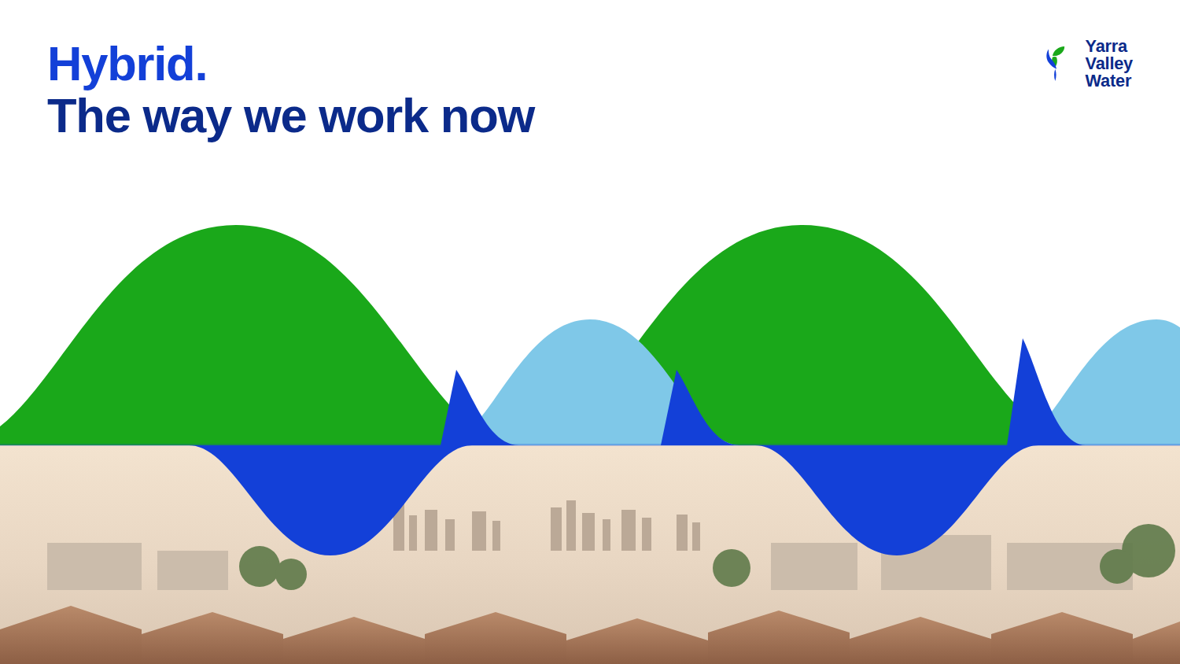Hybrid. The way we work now
Yarra Valley Water
Decorative background: green, blue and light blue wave bands above a photograph of a suburban skyline with the Melbourne city centre in the distance.